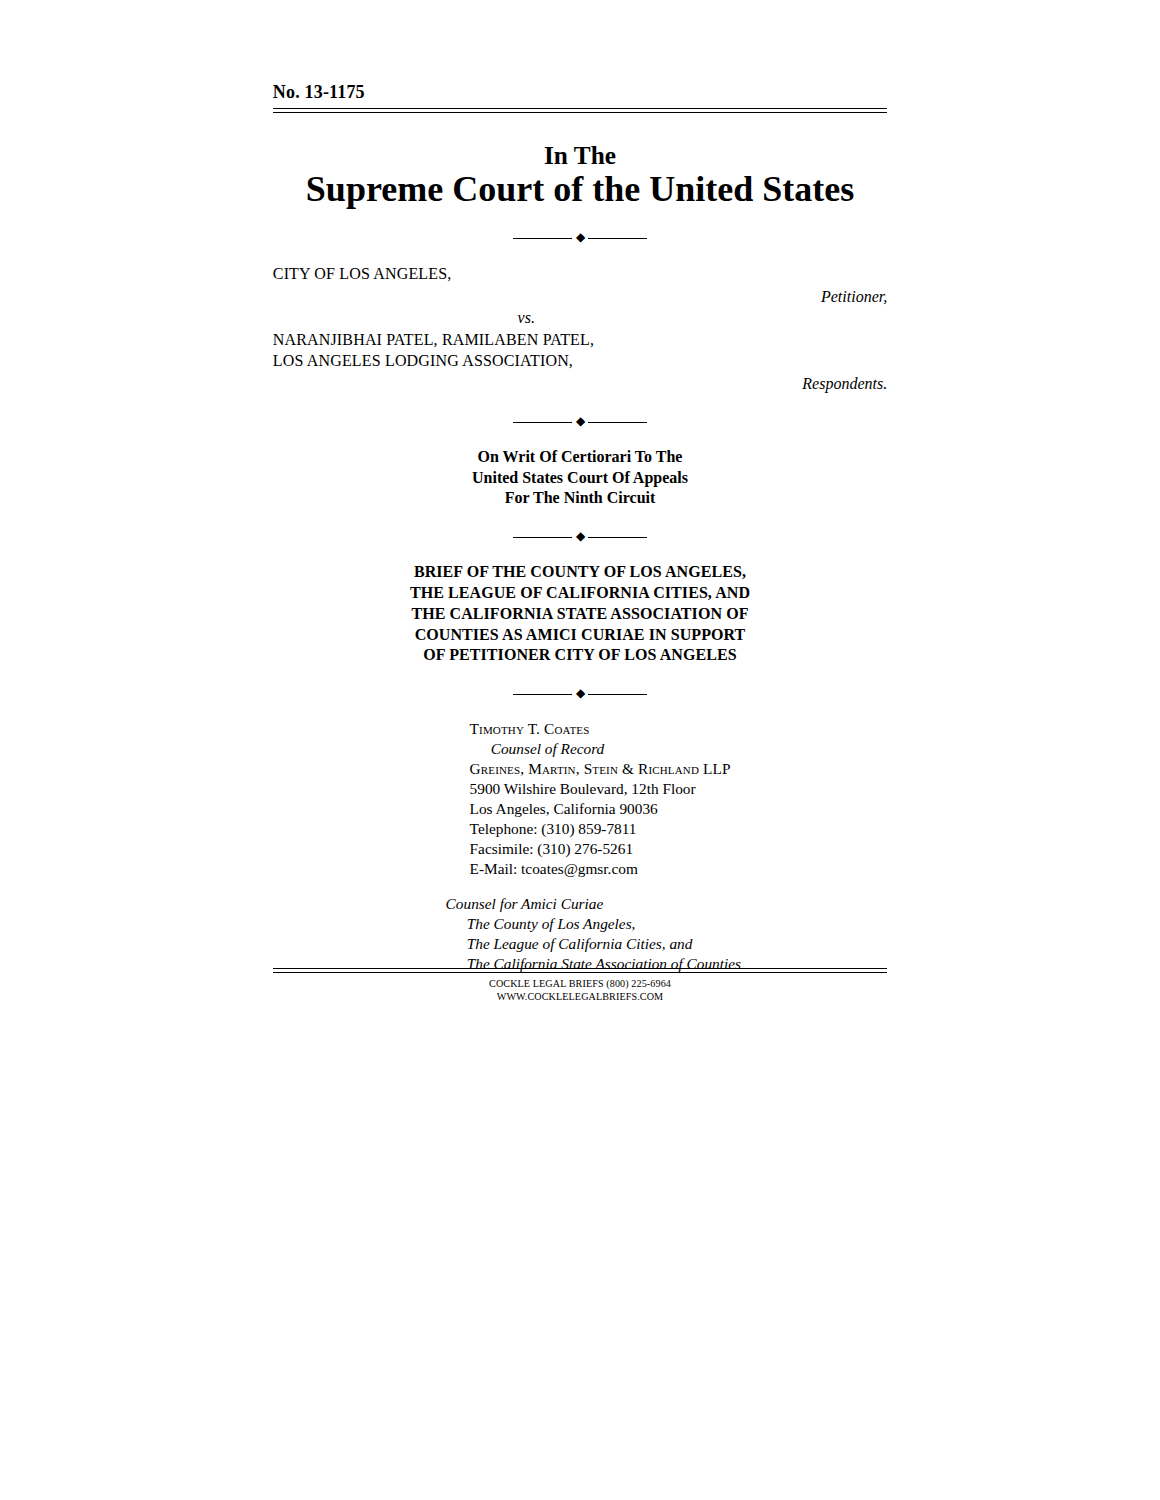No. 13-1175
In The Supreme Court of the United States
◆
CITY OF LOS ANGELES,
Petitioner,
vs.
NARANJIBHAI PATEL, RAMILABEN PATEL,
LOS ANGELES LODGING ASSOCIATION,
Respondents.
◆
On Writ Of Certiorari To The
United States Court Of Appeals
For The Ninth Circuit
◆
BRIEF OF THE COUNTY OF LOS ANGELES,
THE LEAGUE OF CALIFORNIA CITIES, AND
THE CALIFORNIA STATE ASSOCIATION OF
COUNTIES AS AMICI CURIAE IN SUPPORT
OF PETITIONER CITY OF LOS ANGELES
◆
Timothy T. Coates
Counsel of Record Greines, Martin, Stein & Richland LLP
5900 Wilshire Boulevard, 12th Floor
Los Angeles, California 90036
Telephone: (310) 859-7811
Facsimile: (310) 276-5261
E-Mail: tcoates@gmsr.com
Counsel for Amici Curiae
The County of Los Angeles, The League of California Cities, and The California State Association of Counties
COCKLE LEGAL BRIEFS (800) 225-6964 WWW.COCKLELEGALBRIEFS.COM